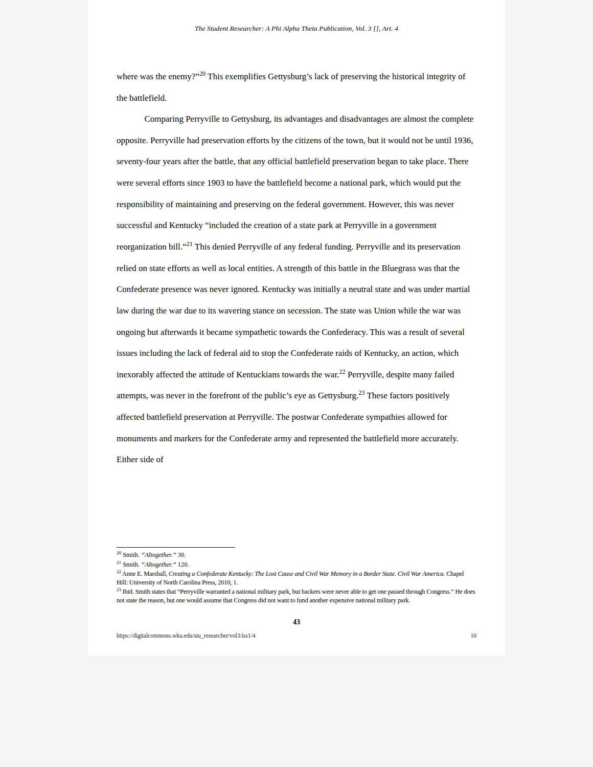The Student Researcher: A Phi Alpha Theta Publication, Vol. 3 [], Art. 4
where was the enemy?”20 This exemplifies Gettysburg’s lack of preserving the historical integrity of the battlefield.
Comparing Perryville to Gettysburg, its advantages and disadvantages are almost the complete opposite. Perryville had preservation efforts by the citizens of the town, but it would not be until 1936, seventy-four years after the battle, that any official battlefield preservation began to take place. There were several efforts since 1903 to have the battlefield become a national park, which would put the responsibility of maintaining and preserving on the federal government. However, this was never successful and Kentucky “included the creation of a state park at Perryville in a government reorganization bill.”21 This denied Perryville of any federal funding. Perryville and its preservation relied on state efforts as well as local entities. A strength of this battle in the Bluegrass was that the Confederate presence was never ignored. Kentucky was initially a neutral state and was under martial law during the war due to its wavering stance on secession. The state was Union while the war was ongoing but afterwards it became sympathetic towards the Confederacy. This was a result of several issues including the lack of federal aid to stop the Confederate raids of Kentucky, an action, which inexorably affected the attitude of Kentuckians towards the war.22 Perryville, despite many failed attempts, was never in the forefront of the public’s eye as Gettysburg.23 These factors positively affected battlefield preservation at Perryville. The postwar Confederate sympathies allowed for monuments and markers for the Confederate army and represented the battlefield more accurately. Either side of
20 Smith. “Altogether.” 30.
21 Smith. “Altogether.” 120.
22 Anne E. Marshall, Creating a Confederate Kentucky: The Lost Cause and Civil War Memory in a Border State. Civil War America. Chapel Hill: University of North Carolina Press, 2010, 1.
23 Ibid. Smith states that “Perryville warranted a national military park, but backers were never able to get one passed through Congress.” He does not state the reason, but one would assume that Congress did not want to fund another expensive national military park.
43
https://digitalcommons.wku.edu/stu_researcher/vol3/iss1/4 10